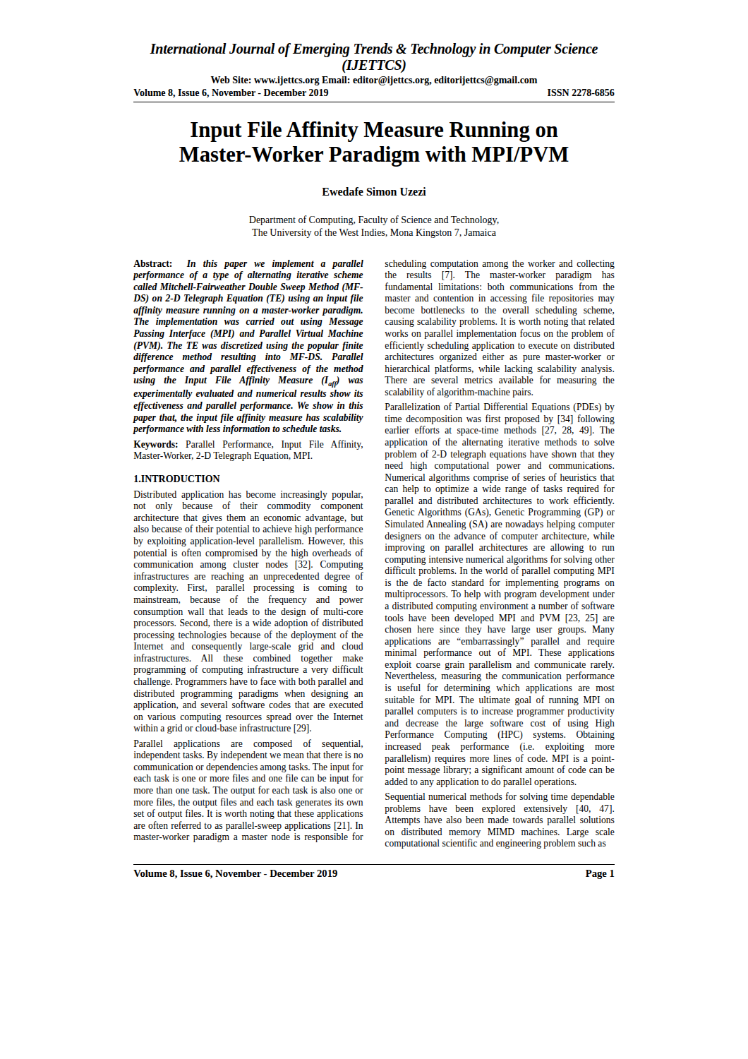International Journal of Emerging Trends & Technology in Computer Science (IJETTCS)
Web Site: www.ijettcs.org Email: editor@ijettcs.org, editorijettcs@gmail.com
Volume 8, Issue 6, November - December 2019 ISSN 2278-6856
Input File Affinity Measure Running on
Master-Worker Paradigm with MPI/PVM
Ewedafe Simon Uzezi
Department of Computing, Faculty of Science and Technology,
The University of the West Indies, Mona Kingston 7, Jamaica
Abstract: In this paper we implement a parallel performance of a type of alternating iterative scheme called Mitchell-Fairweather Double Sweep Method (MF-DS) on 2-D Telegraph Equation (TE) using an input file affinity measure running on a master-worker paradigm. The implementation was carried out using Message Passing Interface (MPI) and Parallel Virtual Machine (PVM). The TE was discretized using the popular finite difference method resulting into MF-DS. Parallel performance and parallel effectiveness of the method using the Input File Affinity Measure (Iaff) was experimentally evaluated and numerical results show its effectiveness and parallel performance. We show in this paper that, the input file affinity measure has scalability performance with less information to schedule tasks.
Keywords: Parallel Performance, Input File Affinity, Master-Worker, 2-D Telegraph Equation, MPI.
1. Introduction
Distributed application has become increasingly popular, not only because of their commodity component architecture that gives them an economic advantage, but also because of their potential to achieve high performance by exploiting application-level parallelism. However, this potential is often compromised by the high overheads of communication among cluster nodes [32]. Computing infrastructures are reaching an unprecedented degree of complexity. First, parallel processing is coming to mainstream, because of the frequency and power consumption wall that leads to the design of multi-core processors. Second, there is a wide adoption of distributed processing technologies because of the deployment of the Internet and consequently large-scale grid and cloud infrastructures. All these combined together make programming of computing infrastructure a very difficult challenge. Programmers have to face with both parallel and distributed programming paradigms when designing an application, and several software codes that are executed on various computing resources spread over the Internet within a grid or cloud-base infrastructure [29].
Parallel applications are composed of sequential, independent tasks. By independent we mean that there is no communication or dependencies among tasks. The input for each task is one or more files and one file can be input for more than one task. The output for each task is also one or more files, the output files and each task generates its own set of output files. It is worth noting that these applications are often referred to as parallel-sweep applications [21]. In master-worker paradigm a master node is responsible for scheduling computation among the worker and collecting the results [7]. The master-worker paradigm has fundamental limitations: both communications from the master and contention in accessing file repositories may become bottlenecks to the overall scheduling scheme, causing scalability problems. It is worth noting that related works on parallel implementation focus on the problem of efficiently scheduling application to execute on distributed architectures organized either as pure master-worker or hierarchical platforms, while lacking scalability analysis. There are several metrics available for measuring the scalability of algorithm-machine pairs.
Parallelization of Partial Differential Equations (PDEs) by time decomposition was first proposed by [34] following earlier efforts at space-time methods [27, 28, 49]. The application of the alternating iterative methods to solve problem of 2-D telegraph equations have shown that they need high computational power and communications. Numerical algorithms comprise of series of heuristics that can help to optimize a wide range of tasks required for parallel and distributed architectures to work efficiently. Genetic Algorithms (GAs), Genetic Programming (GP) or Simulated Annealing (SA) are nowadays helping computer designers on the advance of computer architecture, while improving on parallel architectures are allowing to run computing intensive numerical algorithms for solving other difficult problems. In the world of parallel computing MPI is the de facto standard for implementing programs on multiprocessors. To help with program development under a distributed computing environment a number of software tools have been developed MPI and PVM [23, 25] are chosen here since they have large user groups. Many applications are “embarrassingly” parallel and require minimal performance out of MPI. These applications exploit coarse grain parallelism and communicate rarely. Nevertheless, measuring the communication performance is useful for determining which applications are most suitable for MPI. The ultimate goal of running MPI on parallel computers is to increase programmer productivity and decrease the large software cost of using High Performance Computing (HPC) systems. Obtaining increased peak performance (i.e. exploiting more parallelism) requires more lines of code. MPI is a point-point message library; a significant amount of code can be added to any application to do parallel operations.
Sequential numerical methods for solving time dependable problems have been explored extensively [40, 47]. Attempts have also been made towards parallel solutions on distributed memory MIMD machines. Large scale computational scientific and engineering problem such as
Volume 8, Issue 6, November - December 2019 Page 1